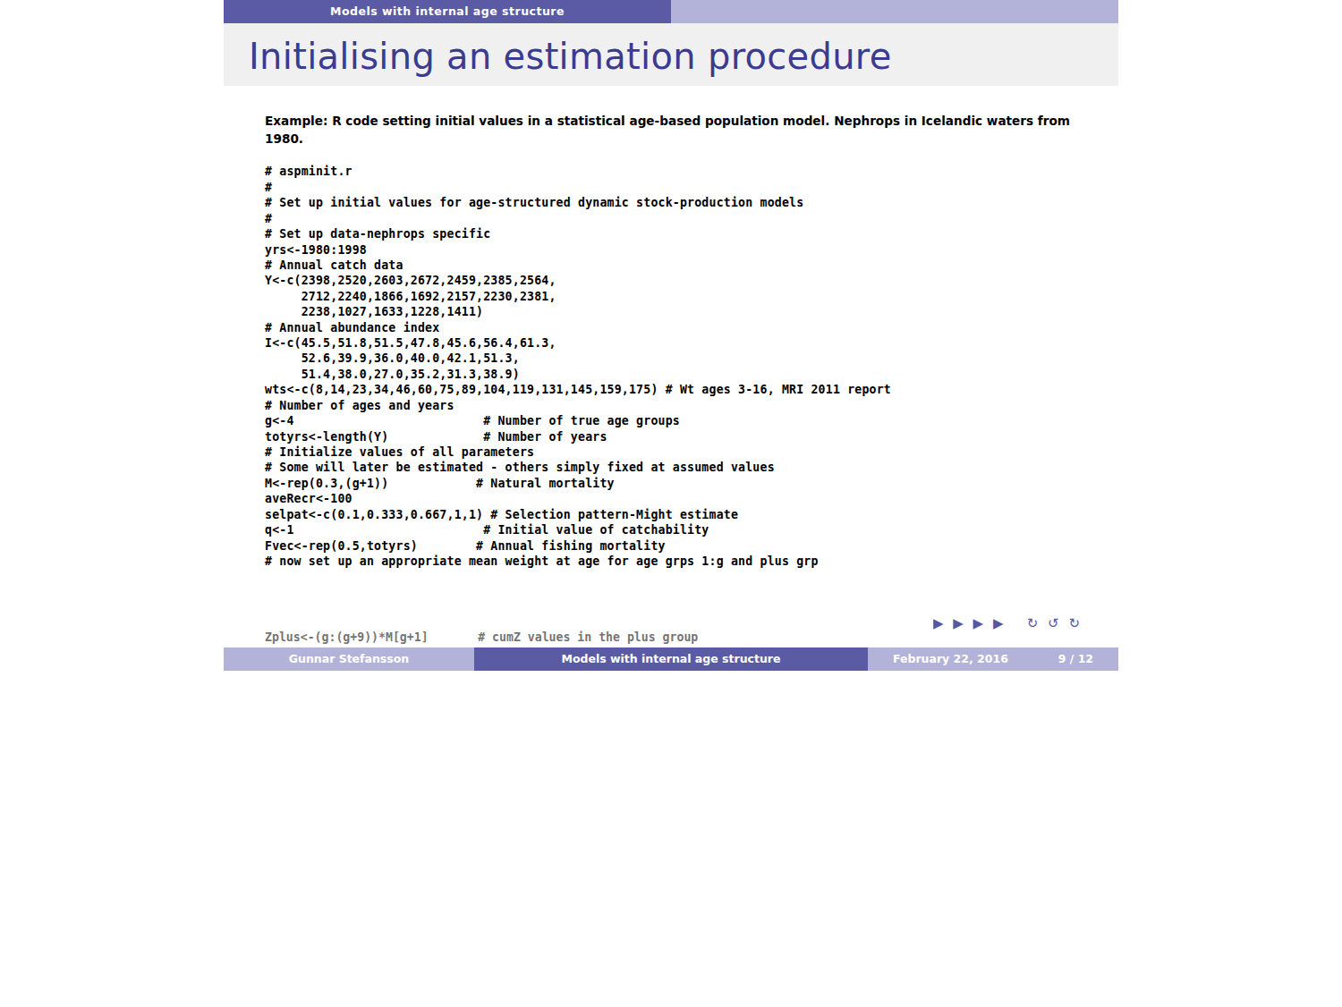Models with internal age structure
Initialising an estimation procedure
Example: R code setting initial values in a statistical age-based population model. Nephrops in Icelandic waters from 1980.
# aspminit.r
#
# Set up initial values for age-structured dynamic stock-production models
#
# Set up data-nephrops specific
yrs<-1980:1998
# Annual catch data
Y<-c(2398,2520,2603,2672,2459,2385,2564,
     2712,2240,1866,1692,2157,2230,2381,
     2238,1027,1633,1228,1411)
# Annual abundance index
I<-c(45.5,51.8,51.5,47.8,45.6,56.4,61.3,
     52.6,39.9,36.0,40.0,42.1,51.3,
     51.4,38.0,27.0,35.2,31.3,38.9)
wts<-c(8,14,23,34,46,60,75,89,104,119,131,145,159,175) # Wt ages 3-16, MRI 2011 report
# Number of ages and years
g<-4                          # Number of true age groups
totyrs<-length(Y)             # Number of years
# Initialize values of all parameters
# Some will later be estimated - others simply fixed at assumed values
M<-rep(0.3,(g+1))            # Natural mortality
aveRecr<-100
selpat<-c(0.1,0.333,0.667,1,1) # Selection pattern-Might estimate
q<-1                          # Initial value of catchability
Fvec<-rep(0.5,totyrs)        # Annual fishing mortality
# now set up an appropriate mean weight at age for age grps 1:g and plus grp
Zplus<-(g:(g+9))*M[g+1] # cumZ values in the plus group
▶ ▶ ▶ ▶ ↻ ↺ ↻
Gunnar Stefansson
Models with internal age structure
February 22, 20169 / 12